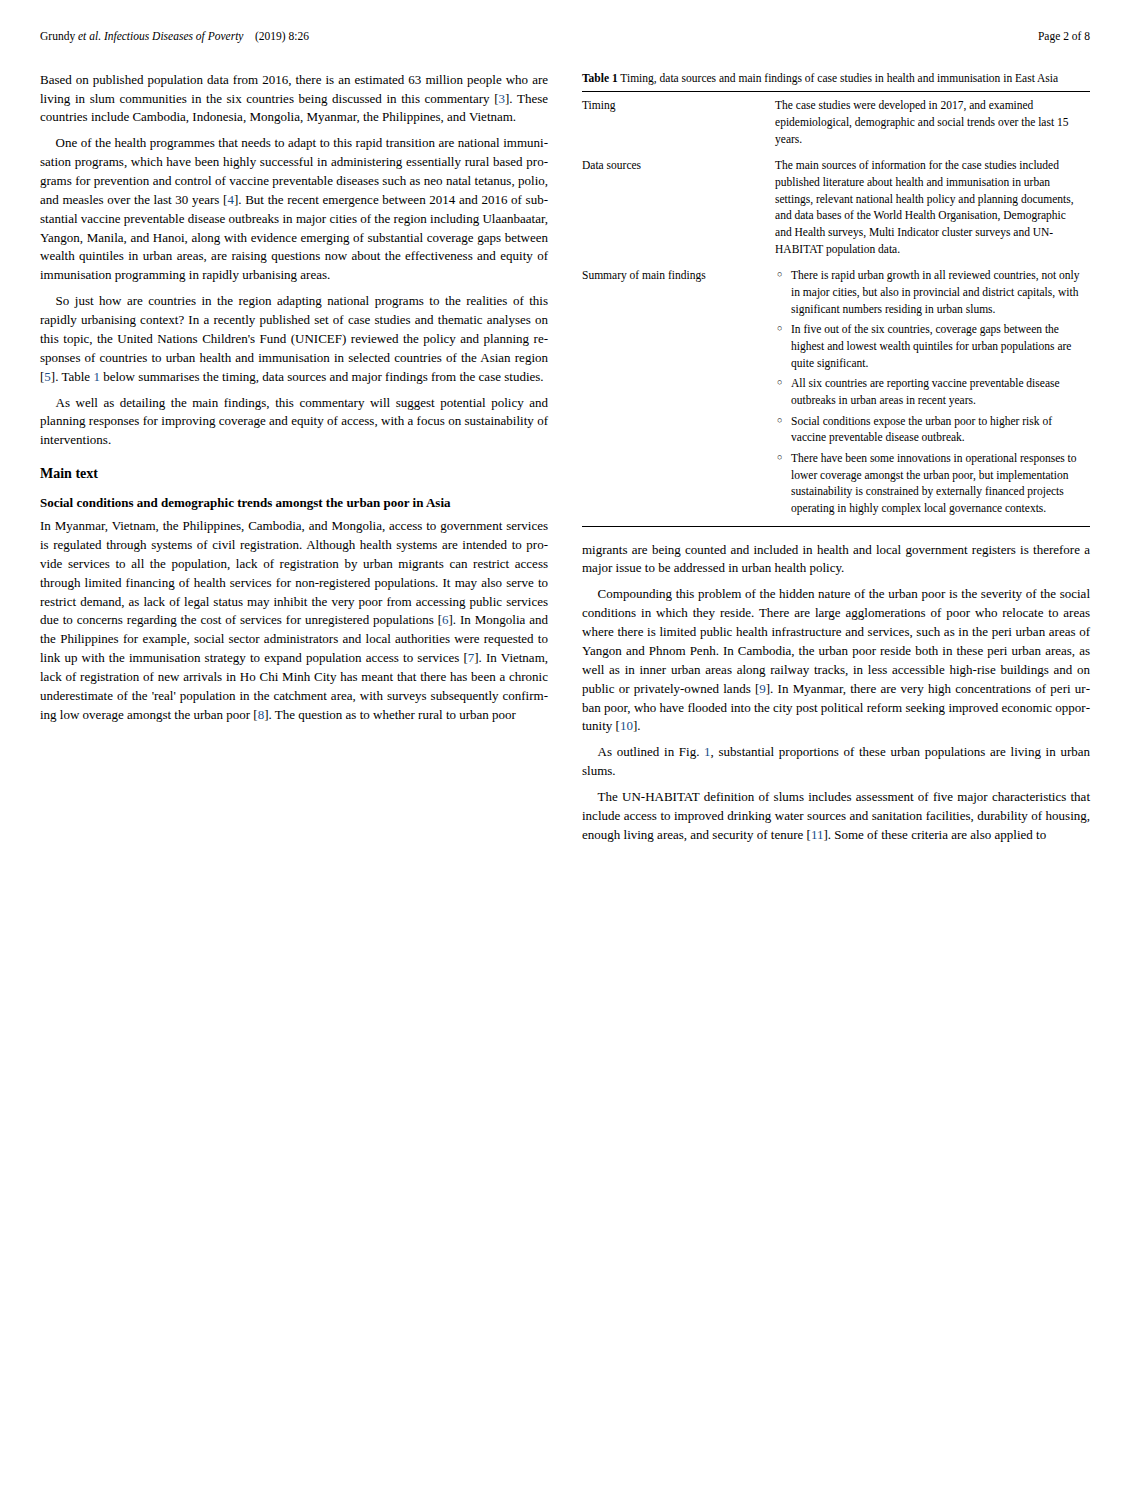Grundy et al. Infectious Diseases of Poverty (2019) 8:26
Page 2 of 8
Based on published population data from 2016, there is an estimated 63 million people who are living in slum communities in the six countries being discussed in this commentary [3]. These countries include Cambodia, Indonesia, Mongolia, Myanmar, the Philippines, and Vietnam.
One of the health programmes that needs to adapt to this rapid transition are national immunisation programs, which have been highly successful in administering essentially rural based programs for prevention and control of vaccine preventable diseases such as neo natal tetanus, polio, and measles over the last 30 years [4]. But the recent emergence between 2014 and 2016 of substantial vaccine preventable disease outbreaks in major cities of the region including Ulaanbaatar, Yangon, Manila, and Hanoi, along with evidence emerging of substantial coverage gaps between wealth quintiles in urban areas, are raising questions now about the effectiveness and equity of immunisation programming in rapidly urbanising areas.
So just how are countries in the region adapting national programs to the realities of this rapidly urbanising context? In a recently published set of case studies and thematic analyses on this topic, the United Nations Children's Fund (UNICEF) reviewed the policy and planning responses of countries to urban health and immunisation in selected countries of the Asian region [5]. Table 1 below summarises the timing, data sources and major findings from the case studies.
As well as detailing the main findings, this commentary will suggest potential policy and planning responses for improving coverage and equity of access, with a focus on sustainability of interventions.
Main text
Social conditions and demographic trends amongst the urban poor in Asia
In Myanmar, Vietnam, the Philippines, Cambodia, and Mongolia, access to government services is regulated through systems of civil registration. Although health systems are intended to provide services to all the population, lack of registration by urban migrants can restrict access through limited financing of health services for non-registered populations. It may also serve to restrict demand, as lack of legal status may inhibit the very poor from accessing public services due to concerns regarding the cost of services for unregistered populations [6]. In Mongolia and the Philippines for example, social sector administrators and local authorities were requested to link up with the immunisation strategy to expand population access to services [7]. In Vietnam, lack of registration of new arrivals in Ho Chi Minh City has meant that there has been a chronic underestimate of the 'real' population in the catchment area, with surveys subsequently confirming low overage amongst the urban poor [8]. The question as to whether rural to urban poor
Table 1 Timing, data sources and main findings of case studies in health and immunisation in East Asia
| Timing | The case studies were developed in 2017, and examined epidemiological, demographic and social trends over the last 15 years. |
| Data sources | The main sources of information for the case studies included published literature about health and immunisation in urban settings, relevant national health policy and planning documents, and data bases of the World Health Organisation, Demographic and Health surveys, Multi Indicator cluster surveys and UN-HABITAT population data. |
| Summary of main findings | There is rapid urban growth in all reviewed countries, not only in major cities, but also in provincial and district capitals, with significant numbers residing in urban slums. In five out of the six countries, coverage gaps between the highest and lowest wealth quintiles for urban populations are quite significant. All six countries are reporting vaccine preventable disease outbreaks in urban areas in recent years. Social conditions expose the urban poor to higher risk of vaccine preventable disease outbreak. There have been some innovations in operational responses to lower coverage amongst the urban poor, but implementation sustainability is constrained by externally financed projects operating in highly complex local governance contexts. |
migrants are being counted and included in health and local government registers is therefore a major issue to be addressed in urban health policy.
Compounding this problem of the hidden nature of the urban poor is the severity of the social conditions in which they reside. There are large agglomerations of poor who relocate to areas where there is limited public health infrastructure and services, such as in the peri urban areas of Yangon and Phnom Penh. In Cambodia, the urban poor reside both in these peri urban areas, as well as in inner urban areas along railway tracks, in less accessible high-rise buildings and on public or privately-owned lands [9]. In Myanmar, there are very high concentrations of peri urban poor, who have flooded into the city post political reform seeking improved economic opportunity [10].
As outlined in Fig. 1, substantial proportions of these urban populations are living in urban slums.
The UN-HABITAT definition of slums includes assessment of five major characteristics that include access to improved drinking water sources and sanitation facilities, durability of housing, enough living areas, and security of tenure [11]. Some of these criteria are also applied to